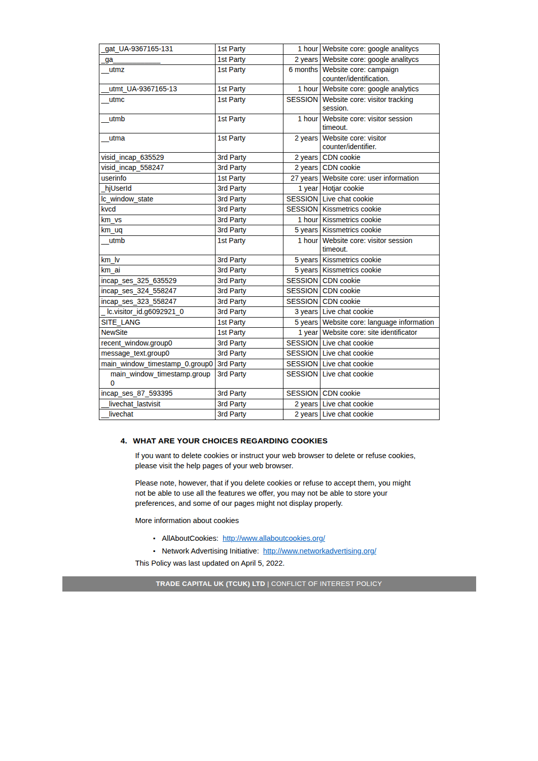| _gat_UA-9367165-131 | 1st Party | 1 hour | Website core: google analitycs |
| _ga____________ | 1st Party | 2 years | Website core: google analitycs |
| __utmz | 1st Party | 6 months | Website core: campaign counter/identification. |
| __utmt_UA-9367165-13 | 1st Party | 1 hour | Website core: google analytics |
| __utmc | 1st Party | SESSION | Website core: visitor tracking session. |
| __utmb | 1st Party | 1 hour | Website core: visitor session timeout. |
| __utma | 1st Party | 2 years | Website core: visitor counter/identifier. |
| visid_incap_635529 | 3rd Party | 2 years | CDN cookie |
| visid_incap_558247 | 3rd Party | 2 years | CDN cookie |
| userinfo | 1st Party | 27 years | Website core: user information |
| _hjUserId | 3rd Party | 1 year | Hotjar cookie |
| lc_window_state | 3rd Party | SESSION | Live chat cookie |
| kvcd | 3rd Party | SESSION | Kissmetrics cookie |
| km_vs | 3rd Party | 1 hour | Kissmetrics cookie |
| km_uq | 3rd Party | 5 years | Kissmetrics cookie |
| __utmb | 1st Party | 1 hour | Website core: visitor session timeout. |
| km_lv | 3rd Party | 5 years | Kissmetrics cookie |
| km_ai | 3rd Party | 5 years | Kissmetrics cookie |
| incap_ses_325_635529 | 3rd Party | SESSION | CDN cookie |
| incap_ses_324_558247 | 3rd Party | SESSION | CDN cookie |
| incap_ses_323_558247 | 3rd Party | SESSION | CDN cookie |
| _ lc.visitor_id.g6092921_0 | 3rd Party | 3 years | Live chat cookie |
| SITE_LANG | 1st Party | 5 years | Website core: language information |
| NewSite | 1st Party | 1 year | Website core: site identificator |
| recent_window.group0 | 3rd Party | SESSION | Live chat cookie |
| message_text.group0 | 3rd Party | SESSION | Live chat cookie |
| main_window_timestamp_0.group0 | 3rd Party | SESSION | Live chat cookie |
| main_window_timestamp.group 0 | 3rd Party | SESSION | Live chat cookie |
| incap_ses_87_593395 | 3rd Party | SESSION | CDN cookie |
| __livechat_lastvisit | 3rd Party | 2 years | Live chat cookie |
| __livechat | 3rd Party | 2 years | Live chat cookie |
4. WHAT ARE YOUR CHOICES REGARDING COOKIES
If you want to delete cookies or instruct your web browser to delete or refuse cookies, please visit the help pages of your web browser.
Please note, however, that if you delete cookies or refuse to accept them, you might not be able to use all the features we offer, you may not be able to store your preferences, and some of our pages might not display properly.
More information about cookies
AllAboutCookies: http://www.allaboutcookies.org/
Network Advertising Initiative: http://www.networkadvertising.org/
This Policy was last updated on April 5, 2022.
TRADE CAPITAL UK (TCUK) LTD | CONFLICT OF INTEREST POLICY